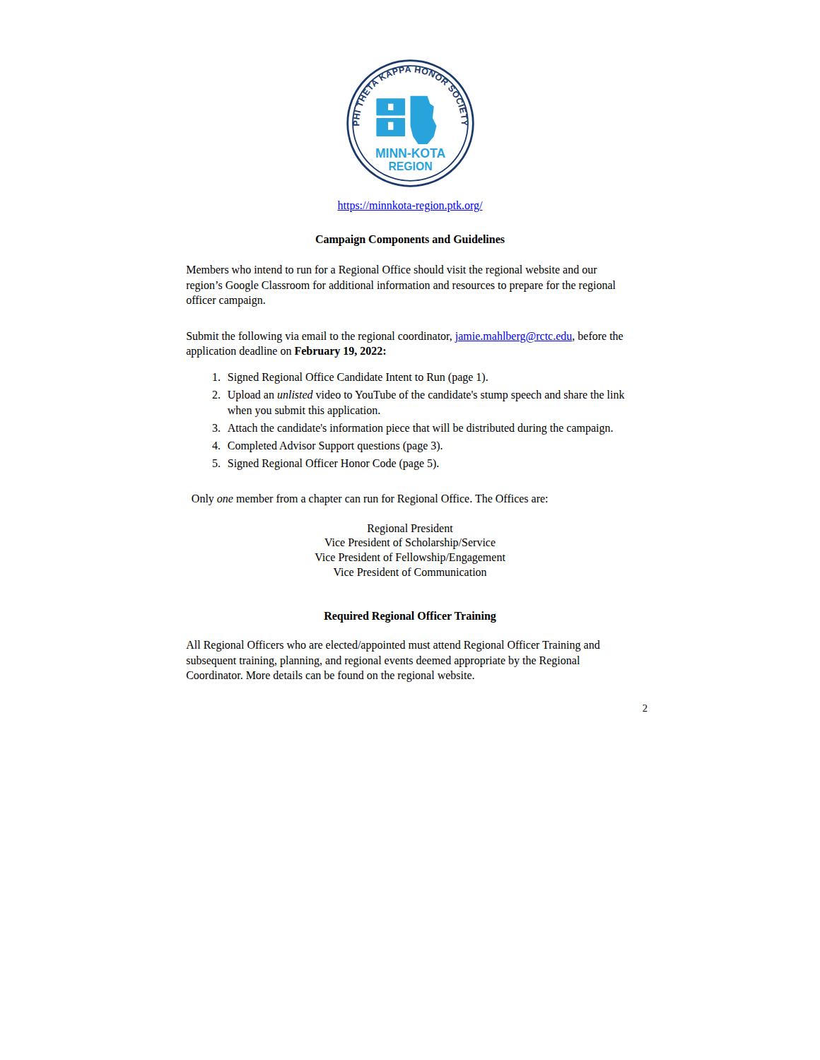PHI THETA KAPPA HONOR SOCIETY MINN-KOTA REGION
https://minnkota-region.ptk.org/
Campaign Components and Guidelines
Members who intend to run for a Regional Office should visit the regional website and our region’s Google Classroom for additional information and resources to prepare for the regional officer campaign.
Submit the following via email to the regional coordinator, jamie.mahlberg@rctc.edu, before the application deadline on February 19, 2022:
Signed Regional Office Candidate Intent to Run (page 1).
Upload an unlisted video to YouTube of the candidate's stump speech and share the link when you submit this application.
Attach the candidate's information piece that will be distributed during the campaign.
Completed Advisor Support questions (page 3).
Signed Regional Officer Honor Code (page 5).
Only one member from a chapter can run for Regional Office. The Offices are:
Regional President
Vice President of Scholarship/Service
Vice President of Fellowship/Engagement
Vice President of Communication
Required Regional Officer Training
All Regional Officers who are elected/appointed must attend Regional Officer Training and subsequent training, planning, and regional events deemed appropriate by the Regional Coordinator. More details can be found on the regional website.
2